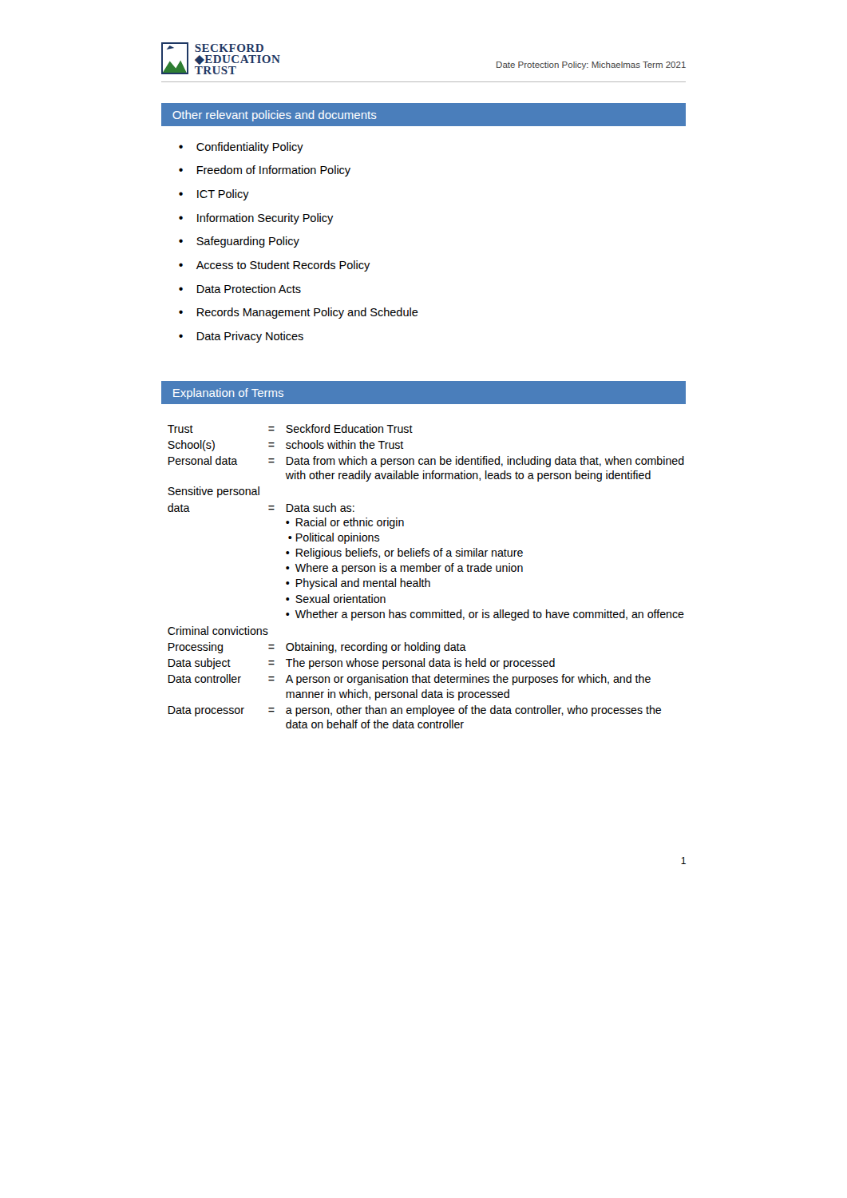SECKFORD
◆EDUCATION
TRUST
Date Protection Policy: Michaelmas Term 2021
Other relevant policies and documents
Confidentiality Policy
Freedom of Information Policy
ICT Policy
Information Security Policy
Safeguarding Policy
Access to Student Records Policy
Data Protection Acts
Records Management Policy and Schedule
Data Privacy Notices
Explanation of Terms
| Trust | = | Seckford Education Trust |
| School(s) | = | schools within the Trust |
| Personal data | = | Data from which a person can be identified, including data that, when combined with other readily available information, leads to a person being identified |
| Sensitive personal | | |
| data | = | Data such as: Racial or ethnic origin Political opinions Religious beliefs, or beliefs of a similar nature Where a person is a member of a trade union Physical and mental health Sexual orientation Whether a person has committed, or is alleged to have committed, an offence |
| Criminal convictions | | |
| Processing | = | Obtaining, recording or holding data |
| Data subject | = | The person whose personal data is held or processed |
| Data controller | = | A person or organisation that determines the purposes for which, and the manner in which, personal data is processed |
| Data processor | = | a person, other than an employee of the data controller, who processes the data on behalf of the data controller |
1